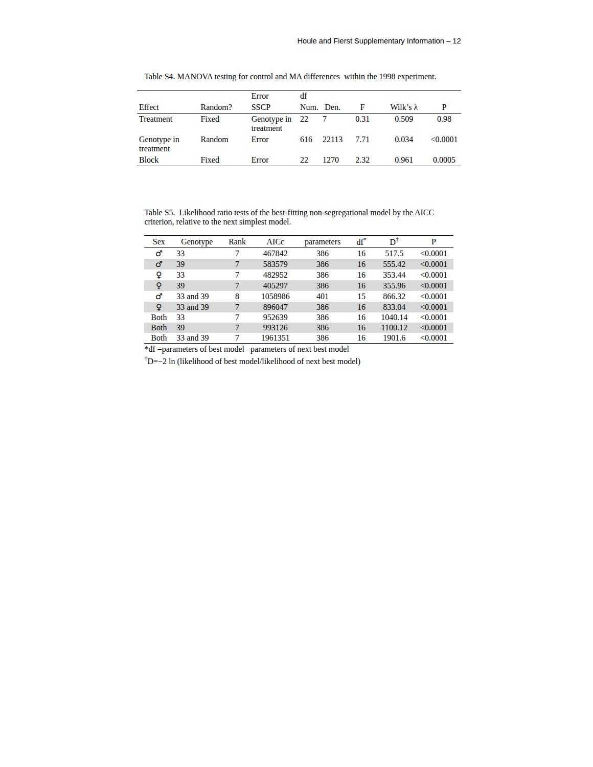Houle and Fierst Supplementary Information – 12
Table S4. MANOVA testing for control and MA differences within the 1998 experiment.
| | | Error | df | | | |
| Effect | Random? | SSCP | Num. | Den. | F | Wilk’s λ | P |
| Treatment | Fixed | Genotype in treatment | 22 | 7 | 0.31 | 0.509 | 0.98 |
| Genotype in treatment | Random | Error | 616 | 22113 | 7.71 | 0.034 | <0.0001 |
| Block | Fixed | Error | 22 | 1270 | 2.32 | 0.961 | 0.0005 |
Table S5. Likelihood ratio tests of the best-fitting non-segregational model by the AICC criterion, relative to the next simplest model.
| Sex | Genotype | Rank | AICc | parameters | df * | D † | P |
| --- | --- | --- | --- | --- | --- | --- | --- |
| ♂ | 33 | 7 | 467842 | 386 | 16 | 517.5 | <0.0001 |
| ♂ | 39 | 7 | 583579 | 386 | 16 | 555.42 | <0.0001 |
| ♀ | 33 | 7 | 482952 | 386 | 16 | 353.44 | <0.0001 |
| ♀ | 39 | 7 | 405297 | 386 | 16 | 355.96 | <0.0001 |
| ♂ | 33 and 39 | 8 | 1058986 | 401 | 15 | 866.32 | <0.0001 |
| ♀ | 33 and 39 | 7 | 896047 | 386 | 16 | 833.04 | <0.0001 |
| Both | 33 | 7 | 952639 | 386 | 16 | 1040.14 | <0.0001 |
| Both | 39 | 7 | 993126 | 386 | 16 | 1100.12 | <0.0001 |
| Both | 33 and 39 | 7 | 1961351 | 386 | 16 | 1901.6 | <0.0001 |
*df =parameters of best model –parameters of next best model
†D=−2 ln (likelihood of best model/likelihood of next best model)